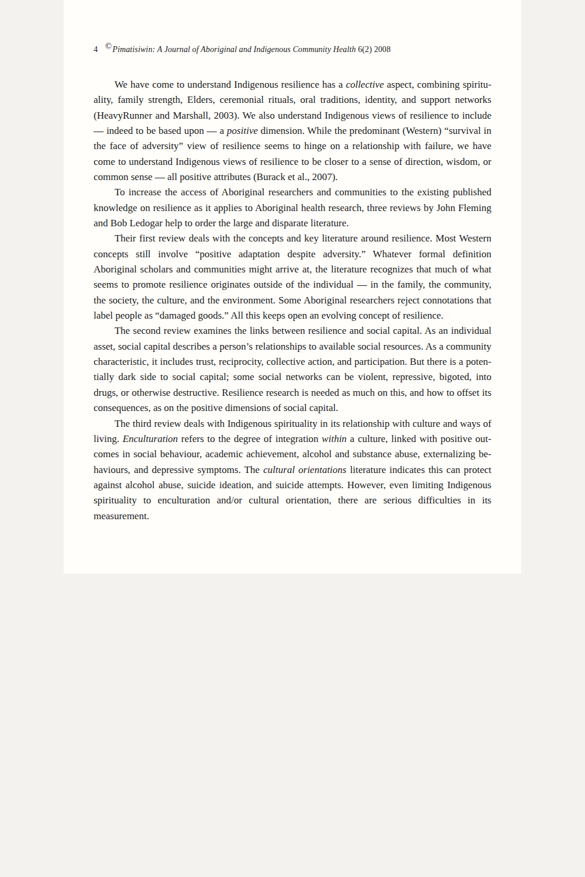4©Pimatisiwin: A Journal of Aboriginal and Indigenous Community Health 6(2) 2008
We have come to understand Indigenous resilience has a collective aspect, combining spirituality, family strength, Elders, ceremonial rituals, oral traditions, identity, and support networks (HeavyRunner and Marshall, 2003). We also understand Indigenous views of resilience to include — indeed to be based upon — a positive dimension. While the predominant (Western) “survival in the face of adversity” view of resilience seems to hinge on a relationship with failure, we have come to understand Indigenous views of resilience to be closer to a sense of direction, wisdom, or common sense — all positive attributes (Burack et al., 2007).
To increase the access of Aboriginal researchers and communities to the existing published knowledge on resilience as it applies to Aboriginal health research, three reviews by John Fleming and Bob Ledogar help to order the large and disparate literature.
Their first review deals with the concepts and key literature around resilience. Most Western concepts still involve “positive adaptation despite adversity.” Whatever formal definition Aboriginal scholars and communities might arrive at, the literature recognizes that much of what seems to promote resilience originates outside of the individual — in the family, the community, the society, the culture, and the environment. Some Aboriginal researchers reject connotations that label people as “damaged goods.” All this keeps open an evolving concept of resilience.
The second review examines the links between resilience and social capital. As an individual asset, social capital describes a person’s relationships to available social resources. As a community characteristic, it includes trust, reciprocity, collective action, and participation. But there is a potentially dark side to social capital; some social networks can be violent, repressive, bigoted, into drugs, or otherwise destructive. Resilience research is needed as much on this, and how to offset its consequences, as on the positive dimensions of social capital.
The third review deals with Indigenous spirituality in its relationship with culture and ways of living. Enculturation refers to the degree of integration within a culture, linked with positive outcomes in social behaviour, academic achievement, alcohol and substance abuse, externalizing behaviours, and depressive symptoms. The cultural orientations literature indicates this can protect against alcohol abuse, suicide ideation, and suicide attempts. However, even limiting Indigenous spirituality to enculturation and/or cultural orientation, there are serious difficulties in its measurement.